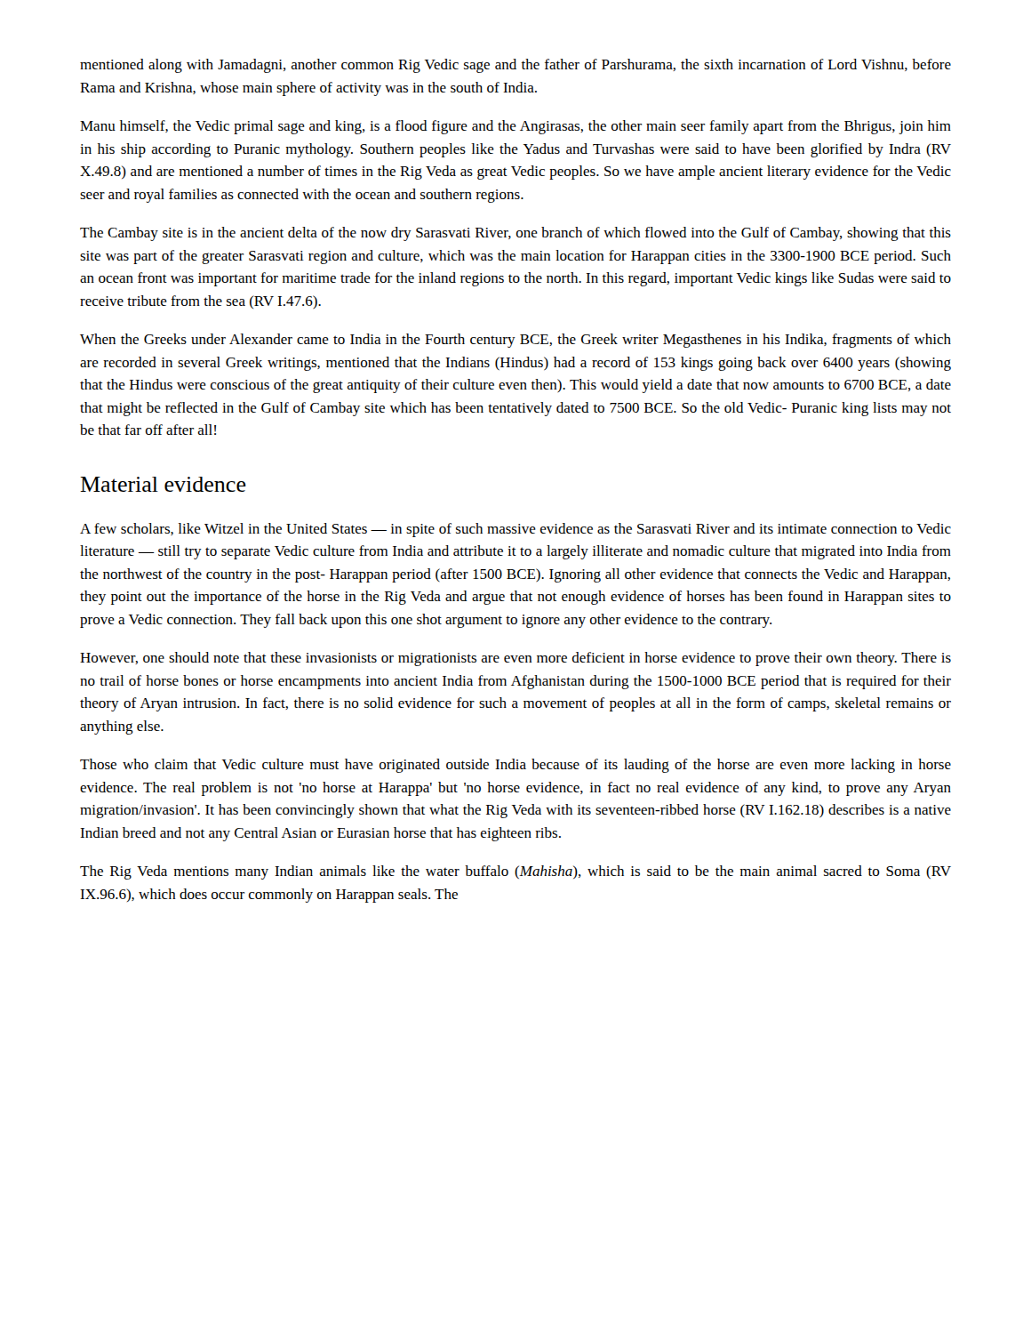mentioned along with Jamadagni, another common Rig Vedic sage and the father of Parshurama, the sixth incarnation of Lord Vishnu, before Rama and Krishna, whose main sphere of activity was in the south of India.
Manu himself, the Vedic primal sage and king, is a flood figure and the Angirasas, the other main seer family apart from the Bhrigus, join him in his ship according to Puranic mythology. Southern peoples like the Yadus and Turvashas were said to have been glorified by Indra (RV X.49.8) and are mentioned a number of times in the Rig Veda as great Vedic peoples. So we have ample ancient literary evidence for the Vedic seer and royal families as connected with the ocean and southern regions.
The Cambay site is in the ancient delta of the now dry Sarasvati River, one branch of which flowed into the Gulf of Cambay, showing that this site was part of the greater Sarasvati region and culture, which was the main location for Harappan cities in the 3300-1900 BCE period. Such an ocean front was important for maritime trade for the inland regions to the north. In this regard, important Vedic kings like Sudas were said to receive tribute from the sea (RV I.47.6).
When the Greeks under Alexander came to India in the Fourth century BCE, the Greek writer Megasthenes in his Indika, fragments of which are recorded in several Greek writings, mentioned that the Indians (Hindus) had a record of 153 kings going back over 6400 years (showing that the Hindus were conscious of the great antiquity of their culture even then). This would yield a date that now amounts to 6700 BCE, a date that might be reflected in the Gulf of Cambay site which has been tentatively dated to 7500 BCE. So the old Vedic- Puranic king lists may not be that far off after all!
Material evidence
A few scholars, like Witzel in the United States — in spite of such massive evidence as the Sarasvati River and its intimate connection to Vedic literature — still try to separate Vedic culture from India and attribute it to a largely illiterate and nomadic culture that migrated into India from the northwest of the country in the post- Harappan period (after 1500 BCE). Ignoring all other evidence that connects the Vedic and Harappan, they point out the importance of the horse in the Rig Veda and argue that not enough evidence of horses has been found in Harappan sites to prove a Vedic connection. They fall back upon this one shot argument to ignore any other evidence to the contrary.
However, one should note that these invasionists or migrationists are even more deficient in horse evidence to prove their own theory. There is no trail of horse bones or horse encampments into ancient India from Afghanistan during the 1500-1000 BCE period that is required for their theory of Aryan intrusion. In fact, there is no solid evidence for such a movement of peoples at all in the form of camps, skeletal remains or anything else.
Those who claim that Vedic culture must have originated outside India because of its lauding of the horse are even more lacking in horse evidence. The real problem is not 'no horse at Harappa' but 'no horse evidence, in fact no real evidence of any kind, to prove any Aryan migration/invasion'. It has been convincingly shown that what the Rig Veda with its seventeen-ribbed horse (RV I.162.18) describes is a native Indian breed and not any Central Asian or Eurasian horse that has eighteen ribs.
The Rig Veda mentions many Indian animals like the water buffalo (Mahisha), which is said to be the main animal sacred to Soma (RV IX.96.6), which does occur commonly on Harappan seals. The